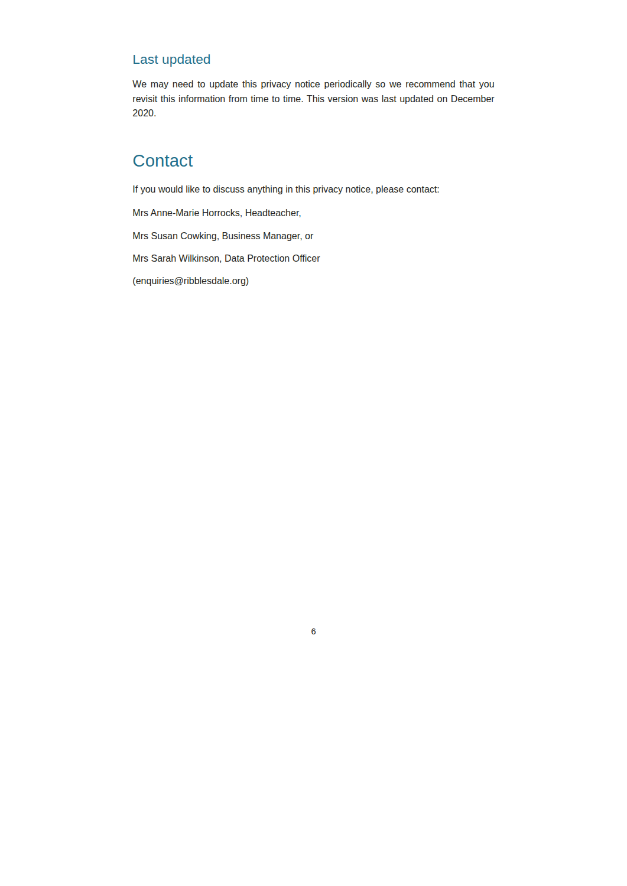Last updated
We may need to update this privacy notice periodically so we recommend that you revisit this information from time to time. This version was last updated on December 2020.
Contact
If you would like to discuss anything in this privacy notice, please contact:
Mrs Anne-Marie Horrocks, Headteacher,
Mrs Susan Cowking, Business Manager, or
Mrs Sarah Wilkinson, Data Protection Officer
(enquiries@ribblesdale.org)
6